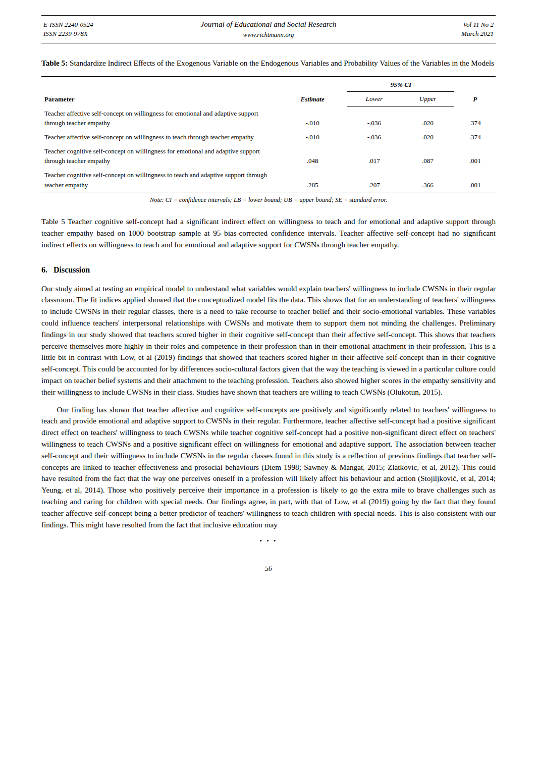| E-ISSN 2240-0524 ISSN 2239-978X | Journal of Educational and Social Research www.richtmann.org | Vol 11 No 2 March 2021 |
Table 5: Standardize Indirect Effects of the Exogenous Variable on the Endogenous Variables and Probability Values of the Variables in the Models
| Parameter | Estimate | 95% CI | P |
| --- | --- | --- | --- |
| Lower | Upper |
| Teacher affective self-concept on willingness for emotional and adaptive support through teacher empathy | -.010 | -.036 | .020 | .374 |
| Teacher affective self-concept on willingness to teach through teacher empathy | -.010 | -.036 | .020 | .374 |
| Teacher cognitive self-concept on willingness for emotional and adaptive support through teacher empathy | .048 | .017 | .087 | .001 |
| Teacher cognitive self-concept on willingness to teach and adaptive support through teacher empathy | .285 | .207 | .366 | .001 |
Note: CI = confidence intervals; LB = lower bound; UB = upper bound; SE = standard error.
Table 5 Teacher cognitive self-concept had a significant indirect effect on willingness to teach and for emotional and adaptive support through teacher empathy based on 1000 bootstrap sample at 95 bias-corrected confidence intervals. Teacher affective self-concept had no significant indirect effects on willingness to teach and for emotional and adaptive support for CWSNs through teacher empathy.
6. Discussion
Our study aimed at testing an empirical model to understand what variables would explain teachers' willingness to include CWSNs in their regular classroom. The fit indices applied showed that the conceptualized model fits the data. This shows that for an understanding of teachers' willingness to include CWSNs in their regular classes, there is a need to take recourse to teacher belief and their socio-emotional variables. These variables could influence teachers' interpersonal relationships with CWSNs and motivate them to support them not minding the challenges. Preliminary findings in our study showed that teachers scored higher in their cognitive self-concept than their affective self-concept. This shows that teachers perceive themselves more highly in their roles and competence in their profession than in their emotional attachment in their profession. This is a little bit in contrast with Low, et al (2019) findings that showed that teachers scored higher in their affective self-concept than in their cognitive self-concept. This could be accounted for by differences socio-cultural factors given that the way the teaching is viewed in a particular culture could impact on teacher belief systems and their attachment to the teaching profession. Teachers also showed higher scores in the empathy sensitivity and their willingness to include CWSNs in their class. Studies have shown that teachers are willing to teach CWSNs (Olukotun, 2015).
Our finding has shown that teacher affective and cognitive self-concepts are positively and significantly related to teachers' willingness to teach and provide emotional and adaptive support to CWSNs in their regular. Furthermore, teacher affective self-concept had a positive significant direct effect on teachers' willingness to teach CWSNs while teacher cognitive self-concept had a positive non-significant direct effect on teachers' willingness to teach CWSNs and a positive significant effect on willingness for emotional and adaptive support. The association between teacher self-concept and their willingness to include CWSNs in the regular classes found in this study is a reflection of previous findings that teacher self-concepts are linked to teacher effectiveness and prosocial behaviours (Diem 1998; Sawney & Mangat, 2015; Zlatkovic, et al, 2012). This could have resulted from the fact that the way one perceives oneself in a profession will likely affect his behaviour and action (Stojiljković, et al, 2014; Yeung, et al, 2014). Those who positively perceive their importance in a profession is likely to go the extra mile to brave challenges such as teaching and caring for children with special needs. Our findings agree, in part, with that of Low, et al (2019) going by the fact that they found teacher affective self-concept being a better predictor of teachers' willingness to teach children with special needs. This is also consistent with our findings. This might have resulted from the fact that inclusive education may
• • •
56